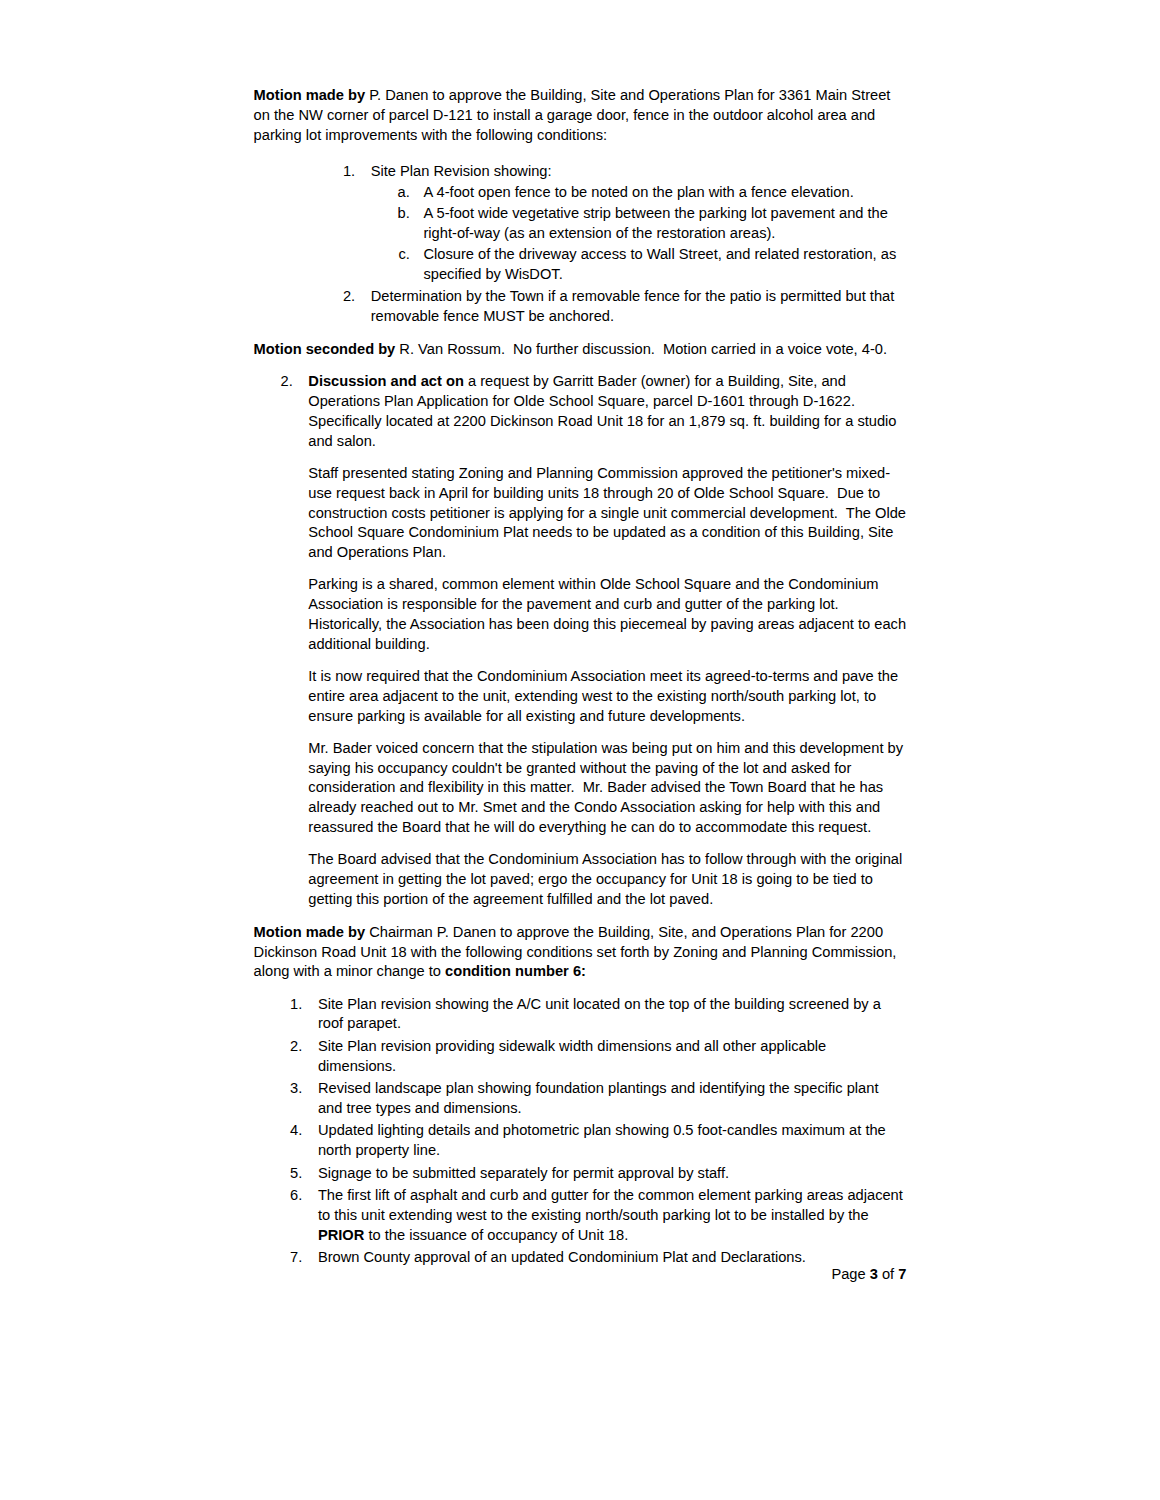Motion made by P. Danen to approve the Building, Site and Operations Plan for 3361 Main Street on the NW corner of parcel D-121 to install a garage door, fence in the outdoor alcohol area and parking lot improvements with the following conditions:
Site Plan Revision showing:
A 4-foot open fence to be noted on the plan with a fence elevation.
A 5-foot wide vegetative strip between the parking lot pavement and the right-of-way (as an extension of the restoration areas).
Closure of the driveway access to Wall Street, and related restoration, as specified by WisDOT.
Determination by the Town if a removable fence for the patio is permitted but that removable fence MUST be anchored.
Motion seconded by R. Van Rossum. No further discussion. Motion carried in a voice vote, 4-0.
Discussion and act on a request by Garritt Bader (owner) for a Building, Site, and Operations Plan Application for Olde School Square, parcel D-1601 through D-1622. Specifically located at 2200 Dickinson Road Unit 18 for an 1,879 sq. ft. building for a studio and salon.
Staff presented stating Zoning and Planning Commission approved the petitioner's mixed-use request back in April for building units 18 through 20 of Olde School Square. Due to construction costs petitioner is applying for a single unit commercial development. The Olde School Square Condominium Plat needs to be updated as a condition of this Building, Site and Operations Plan.
Parking is a shared, common element within Olde School Square and the Condominium Association is responsible for the pavement and curb and gutter of the parking lot. Historically, the Association has been doing this piecemeal by paving areas adjacent to each additional building.
It is now required that the Condominium Association meet its agreed-to-terms and pave the entire area adjacent to the unit, extending west to the existing north/south parking lot, to ensure parking is available for all existing and future developments.
Mr. Bader voiced concern that the stipulation was being put on him and this development by saying his occupancy couldn't be granted without the paving of the lot and asked for consideration and flexibility in this matter. Mr. Bader advised the Town Board that he has already reached out to Mr. Smet and the Condo Association asking for help with this and reassured the Board that he will do everything he can do to accommodate this request.
The Board advised that the Condominium Association has to follow through with the original agreement in getting the lot paved; ergo the occupancy for Unit 18 is going to be tied to getting this portion of the agreement fulfilled and the lot paved.
Motion made by Chairman P. Danen to approve the Building, Site, and Operations Plan for 2200 Dickinson Road Unit 18 with the following conditions set forth by Zoning and Planning Commission, along with a minor change to condition number 6:
Site Plan revision showing the A/C unit located on the top of the building screened by a roof parapet.
Site Plan revision providing sidewalk width dimensions and all other applicable dimensions.
Revised landscape plan showing foundation plantings and identifying the specific plant and tree types and dimensions.
Updated lighting details and photometric plan showing 0.5 foot-candles maximum at the north property line.
Signage to be submitted separately for permit approval by staff.
The first lift of asphalt and curb and gutter for the common element parking areas adjacent to this unit extending west to the existing north/south parking lot to be installed by the PRIOR to the issuance of occupancy of Unit 18.
Brown County approval of an updated Condominium Plat and Declarations.
Page 3 of 7